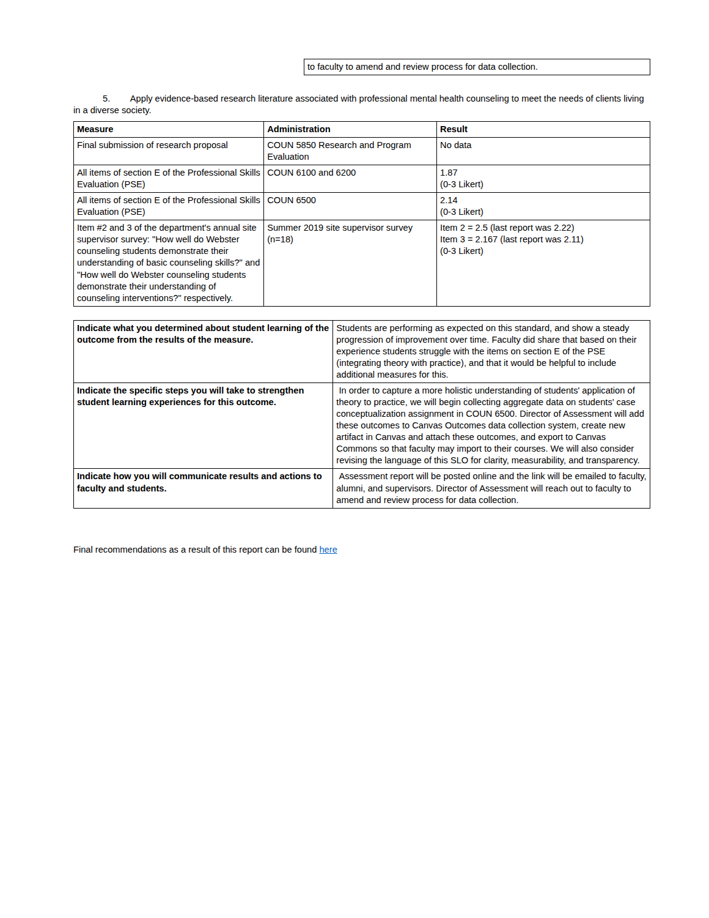| | to faculty to amend and review process for data collection. |
5. Apply evidence-based research literature associated with professional mental health counseling to meet the needs of clients living in a diverse society.
| Measure | Administration | Result |
| Final submission of research proposal | COUN 5850 Research and Program Evaluation | No data |
| All items of section E of the Professional Skills Evaluation (PSE) | COUN 6100 and 6200 | 1.87 (0-3 Likert) |
| All items of section E of the Professional Skills Evaluation (PSE) | COUN 6500 | 2.14 (0-3 Likert) |
| Item #2 and 3 of the department's annual site supervisor survey: "How well do Webster counseling students demonstrate their understanding of basic counseling skills?" and "How well do Webster counseling students demonstrate their understanding of counseling interventions?" respectively. | Summer 2019 site supervisor survey (n=18) | Item 2 = 2.5 (last report was 2.22) Item 3 = 2.167 (last report was 2.11) (0-3 Likert) |
| Indicate what you determined about student learning of the outcome from the results of the measure. | Students are performing as expected on this standard, and show a steady progression of improvement over time. Faculty did share that based on their experience students struggle with the items on section E of the PSE (integrating theory with practice), and that it would be helpful to include additional measures for this. |
| Indicate the specific steps you will take to strengthen student learning experiences for this outcome. | In order to capture a more holistic understanding of students' application of theory to practice, we will begin collecting aggregate data on students' case conceptualization assignment in COUN 6500. Director of Assessment will add these outcomes to Canvas Outcomes data collection system, create new artifact in Canvas and attach these outcomes, and export to Canvas Commons so that faculty may import to their courses. We will also consider revising the language of this SLO for clarity, measurability, and transparency. |
| Indicate how you will communicate results and actions to faculty and students. | Assessment report will be posted online and the link will be emailed to faculty, alumni, and supervisors. Director of Assessment will reach out to faculty to amend and review process for data collection. |
Final recommendations as a result of this report can be found here